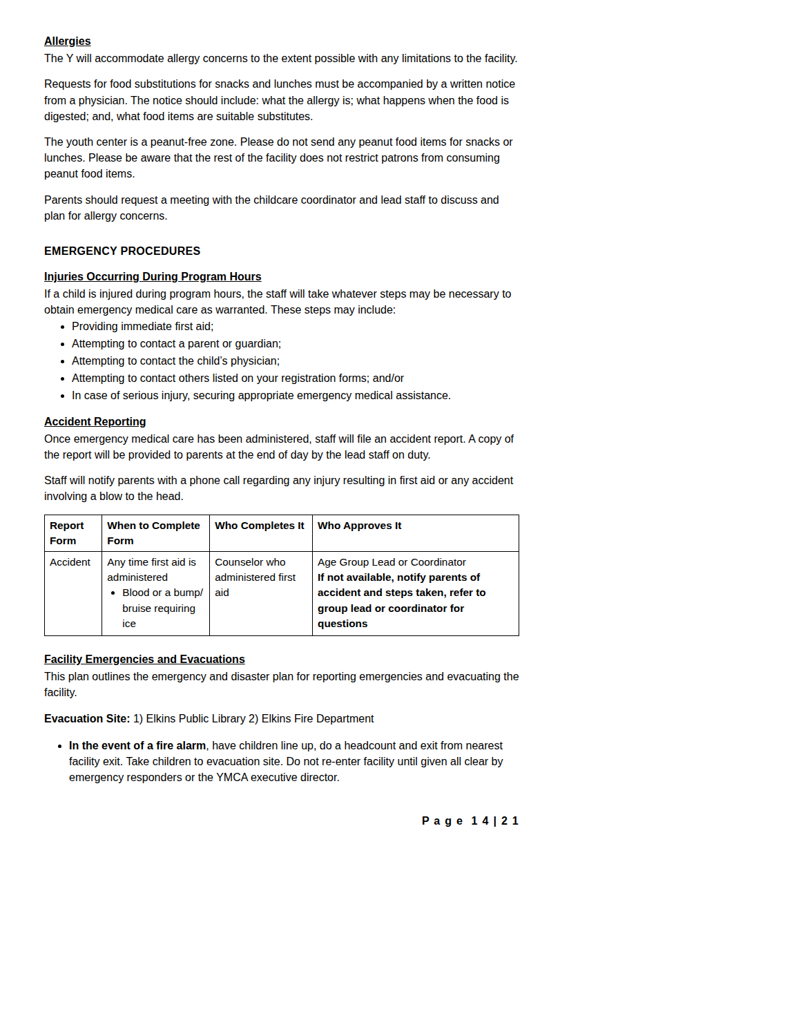Allergies
The Y will accommodate allergy concerns to the extent possible with any limitations to the facility.
Requests for food substitutions for snacks and lunches must be accompanied by a written notice from a physician. The notice should include: what the allergy is; what happens when the food is digested; and, what food items are suitable substitutes.
The youth center is a peanut-free zone. Please do not send any peanut food items for snacks or lunches. Please be aware that the rest of the facility does not restrict patrons from consuming peanut food items.
Parents should request a meeting with the childcare coordinator and lead staff to discuss and plan for allergy concerns.
EMERGENCY PROCEDURES
Injuries Occurring During Program Hours
If a child is injured during program hours, the staff will take whatever steps may be necessary to obtain emergency medical care as warranted. These steps may include:
Providing immediate first aid;
Attempting to contact a parent or guardian;
Attempting to contact the child’s physician;
Attempting to contact others listed on your registration forms; and/or
In case of serious injury, securing appropriate emergency medical assistance.
Accident Reporting
Once emergency medical care has been administered, staff will file an accident report. A copy of the report will be provided to parents at the end of day by the lead staff on duty.
Staff will notify parents with a phone call regarding any injury resulting in first aid or any accident involving a blow to the head.
| Report Form | When to Complete Form | Who Completes It | Who Approves It |
| --- | --- | --- | --- |
| Accident | Any time first aid is administered Blood or a bump/ bruise requiring ice | Counselor who administered first aid | Age Group Lead or Coordinator If not available, notify parents of accident and steps taken, refer to group lead or coordinator for questions |
Facility Emergencies and Evacuations
This plan outlines the emergency and disaster plan for reporting emergencies and evacuating the facility.
Evacuation Site: 1) Elkins Public Library 2) Elkins Fire Department
In the event of a fire alarm, have children line up, do a headcount and exit from nearest facility exit. Take children to evacuation site. Do not re-enter facility until given all clear by emergency responders or the YMCA executive director.
P a g e 1 4 | 2 1